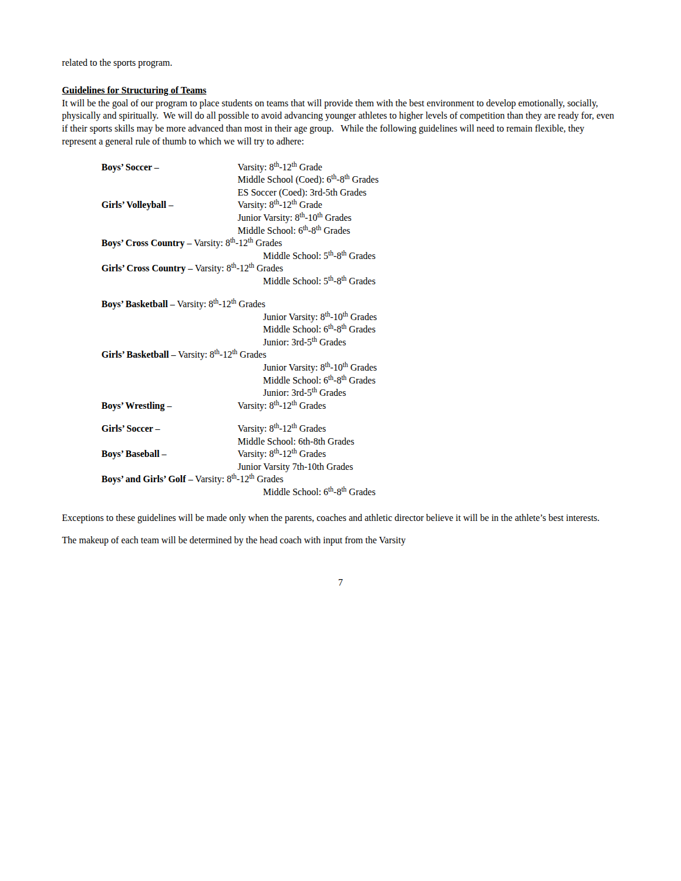related to the sports program.
Guidelines for Structuring of Teams
It will be the goal of our program to place students on teams that will provide them with the best environment to develop emotionally, socially, physically and spiritually. We will do all possible to avoid advancing younger athletes to higher levels of competition than they are ready for, even if their sports skills may be more advanced than most in their age group. While the following guidelines will need to remain flexible, they represent a general rule of thumb to which we will try to adhere:
Boys’ Soccer –
Varsity: 8th-12th Grade
Middle School (Coed): 6th-8th Grades
ES Soccer (Coed): 3rd-5th Grades
Girls’ Volleyball –
Varsity: 8th-12th Grade
Junior Varsity: 8th-10th Grades
Middle School: 6th-8th Grades
Boys’ Cross Country – Varsity: 8th-12th Grades
Middle School: 5th-8th Grades
Girls’ Cross Country – Varsity: 8th-12th Grades
Middle School: 5th-8th Grades
Boys’ Basketball – Varsity: 8th-12th Grades
Junior Varsity: 8th-10th Grades
Middle School: 6th-8th Grades
Junior: 3rd-5th Grades
Girls’ Basketball – Varsity: 8th-12th Grades
Junior Varsity: 8th-10th Grades
Middle School: 6th-8th Grades
Junior: 3rd-5th Grades
Boys’ Wrestling –
Varsity: 8th-12th Grades
Girls’ Soccer –
Varsity: 8th-12th Grades
Middle School: 6th-8th Grades
Boys’ Baseball –
Varsity: 8th-12th Grades
Junior Varsity 7th-10th Grades
Boys’ and Girls’ Golf – Varsity: 8th-12th Grades
Middle School: 6th-8th Grades
Exceptions to these guidelines will be made only when the parents, coaches and athletic director believe it will be in the athlete’s best interests.
The makeup of each team will be determined by the head coach with input from the Varsity
7